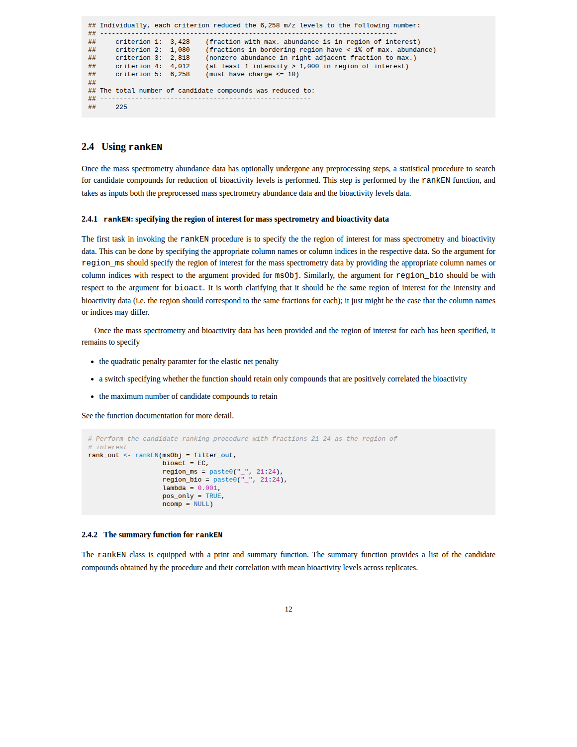## Individually, each criterion reduced the 6,258 m/z levels to the following number:
## ----------------------------------------------------------------------------
##     criterion 1:  3,428    (fraction with max. abundance is in region of interest)
##     criterion 2:  1,080    (fractions in bordering region have < 1% of max. abundance)
##     criterion 3:  2,818    (nonzero abundance in right adjacent fraction to max.)
##     criterion 4:  4,012    (at least 1 intensity > 1,000 in region of interest)
##     criterion 5:  6,258    (must have charge <= 10)
##
## The total number of candidate compounds was reduced to:
## ------------------------------------------------------
##     225
2.4 Using rankEN
Once the mass spectrometry abundance data has optionally undergone any preprocessing steps, a statistical procedure to search for candidate compounds for reduction of bioactivity levels is performed. This step is performed by the rankEN function, and takes as inputs both the preprocessed mass spectrometry abundance data and the bioactivity levels data.
2.4.1 rankEN: specifying the region of interest for mass spectrometry and bioactivity data
The first task in invoking the rankEN procedure is to specify the the region of interest for mass spectrometry and bioactivity data. This can be done by specifying the appropriate column names or column indices in the respective data. So the argument for region_ms should specify the region of interest for the mass spectrometry data by providing the appropriate column names or column indices with respect to the argument provided for msObj. Similarly, the argument for region_bio should be with respect to the argument for bioact. It is worth clarifying that it should be the same region of interest for the intensity and bioactivity data (i.e. the region should correspond to the same fractions for each); it just might be the case that the column names or indices may differ.
Once the mass spectrometry and bioactivity data has been provided and the region of interest for each has been specified, it remains to specify
the quadratic penalty paramter for the elastic net penalty
a switch specifying whether the function should retain only compounds that are positively correlated the bioactivity
the maximum number of candidate compounds to retain
See the function documentation for more detail.
# Perform the candidate ranking procedure with fractions 21-24 as the region of
# interest
rank_out <- rankEN(msObj = filter_out,
                   bioact = EC,
                   region_ms = paste0("_", 21:24),
                   region_bio = paste0("_", 21:24),
                   lambda = 0.001,
                   pos_only = TRUE,
                   ncomp = NULL)
2.4.2 The summary function for rankEN
The rankEN class is equipped with a print and summary function. The summary function provides a list of the candidate compounds obtained by the procedure and their correlation with mean bioactivity levels across replicates.
12